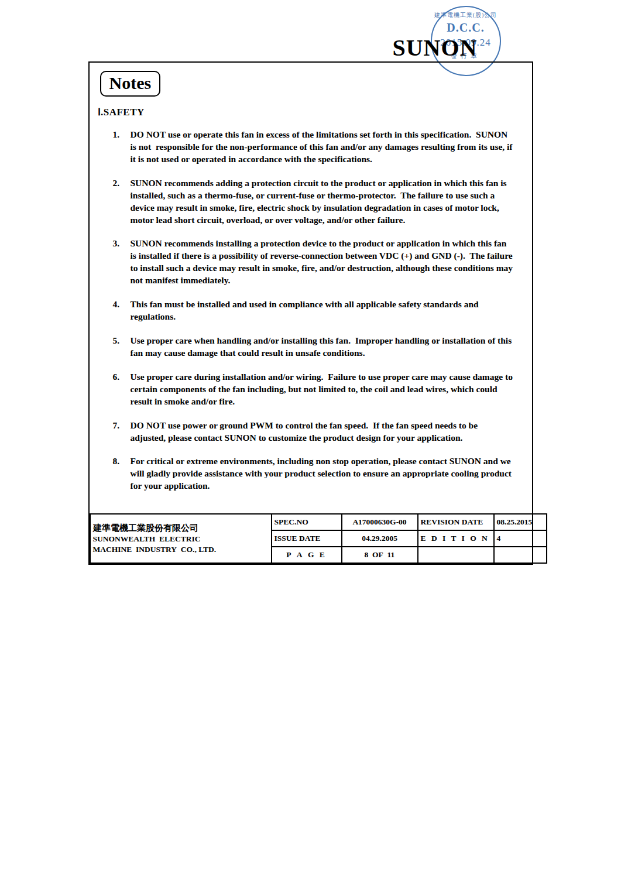建準電機工業(股)公司
D.C.C.
2015.09.24
發行章
SUNON
Notes
Ⅰ.SAFETY
1. DO NOT use or operate this fan in excess of the limitations set forth in this specification. SUNON is not responsible for the non-performance of this fan and/or any damages resulting from its use, if it is not used or operated in accordance with the specifications.
2. SUNON recommends adding a protection circuit to the product or application in which this fan is installed, such as a thermo-fuse, or current-fuse or thermo-protector. The failure to use such a device may result in smoke, fire, electric shock by insulation degradation in cases of motor lock, motor lead short circuit, overload, or over voltage, and/or other failure.
3. SUNON recommends installing a protection device to the product or application in which this fan is installed if there is a possibility of reverse-connection between VDC (+) and GND (-). The failure to install such a device may result in smoke, fire, and/or destruction, although these conditions may not manifest immediately.
4. This fan must be installed and used in compliance with all applicable safety standards and regulations.
5. Use proper care when handling and/or installing this fan. Improper handling or installation of this fan may cause damage that could result in unsafe conditions.
6. Use proper care during installation and/or wiring. Failure to use proper care may cause damage to certain components of the fan including, but not limited to, the coil and lead wires, which could result in smoke and/or fire.
7. DO NOT use power or ground PWM to control the fan speed. If the fan speed needs to be adjusted, please contact SUNON to customize the product design for your application.
8. For critical or extreme environments, including non stop operation, please contact SUNON and we will gladly provide assistance with your product selection to ensure an appropriate cooling product for your application.
| 建準電機工業股份有限公司 SUNONWEALTH ELECTRIC MACHINE INDUSTRY CO., LTD. | SPEC.NO | A17000630G-00 | REVISION DATE | 08.25.2015 |
| ISSUE DATE | 04.29.2005 | E D I T I O N | 4 |
| P A G E | 8 OF 11 | | |